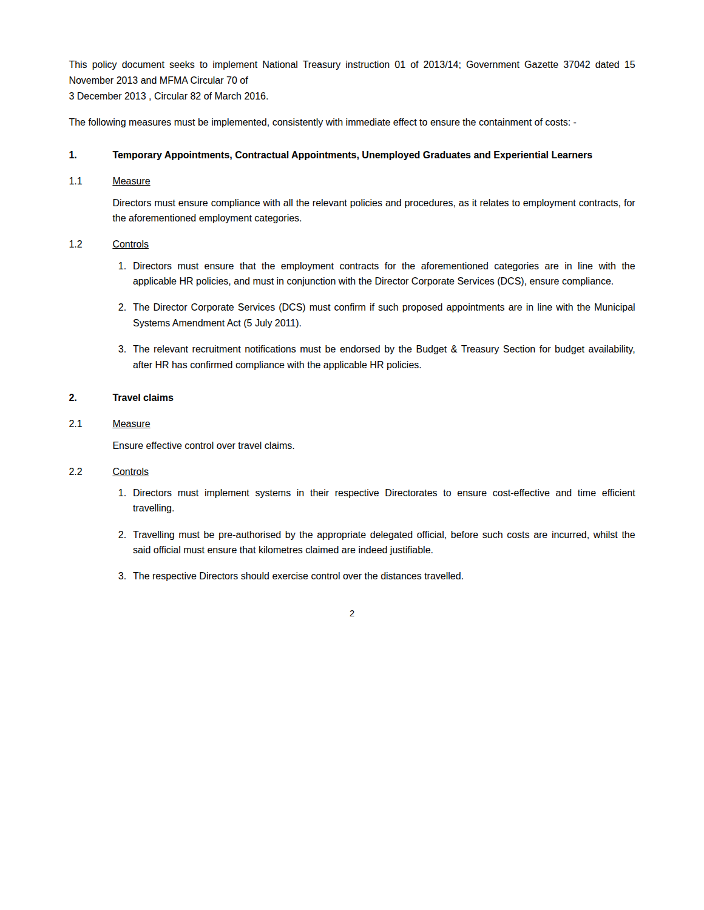This policy document seeks to implement National Treasury instruction 01 of 2013/14; Government Gazette 37042 dated 15 November 2013 and MFMA Circular 70 of
3 December 2013 , Circular 82 of March 2016.
The following measures must be implemented, consistently with immediate effect to ensure the containment of costs: -
1. Temporary Appointments, Contractual Appointments, Unemployed Graduates and Experiential Learners
1.1 Measure
Directors must ensure compliance with all the relevant policies and procedures, as it relates to employment contracts, for the aforementioned employment categories.
1.2 Controls
Directors must ensure that the employment contracts for the aforementioned categories are in line with the applicable HR policies, and must in conjunction with the Director Corporate Services (DCS), ensure compliance.
The Director Corporate Services (DCS) must confirm if such proposed appointments are in line with the Municipal Systems Amendment Act (5 July 2011).
The relevant recruitment notifications must be endorsed by the Budget & Treasury Section for budget availability, after HR has confirmed compliance with the applicable HR policies.
2. Travel claims
2.1 Measure
Ensure effective control over travel claims.
2.2 Controls
Directors must implement systems in their respective Directorates to ensure cost-effective and time efficient travelling.
Travelling must be pre-authorised by the appropriate delegated official, before such costs are incurred, whilst the said official must ensure that kilometres claimed are indeed justifiable.
The respective Directors should exercise control over the distances travelled.
2